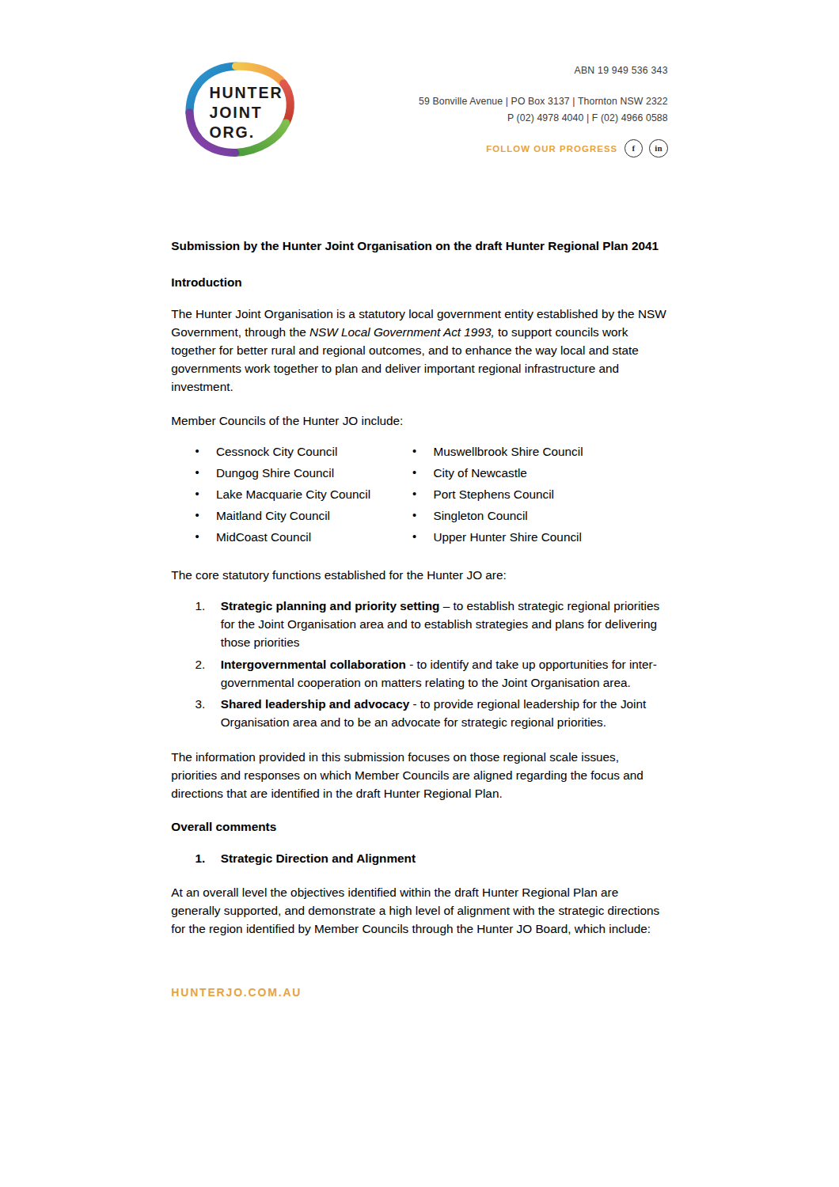HUNTER JOINT ORG.
ABN 19 949 536 343
59 Bonville Avenue | PO Box 3137 | Thornton NSW 2322
P (02) 4978 4040 | F (02) 4966 0588
Follow our progress f in
Submission by the Hunter Joint Organisation on the draft Hunter Regional Plan 2041
Introduction
The Hunter Joint Organisation is a statutory local government entity established by the NSW Government, through the NSW Local Government Act 1993, to support councils work together for better rural and regional outcomes, and to enhance the way local and state governments work together to plan and deliver important regional infrastructure and investment.
Member Councils of the Hunter JO include:
Cessnock City Council
Dungog Shire Council
Lake Macquarie City Council
Maitland City Council
MidCoast Council
Muswellbrook Shire Council
City of Newcastle
Port Stephens Council
Singleton Council
Upper Hunter Shire Council
The core statutory functions established for the Hunter JO are:
Strategic planning and priority setting – to establish strategic regional priorities for the Joint Organisation area and to establish strategies and plans for delivering those priorities
Intergovernmental collaboration - to identify and take up opportunities for inter-governmental cooperation on matters relating to the Joint Organisation area.
Shared leadership and advocacy - to provide regional leadership for the Joint Organisation area and to be an advocate for strategic regional priorities.
The information provided in this submission focuses on those regional scale issues, priorities and responses on which Member Councils are aligned regarding the focus and directions that are identified in the draft Hunter Regional Plan.
Overall comments
Strategic Direction and Alignment
At an overall level the objectives identified within the draft Hunter Regional Plan are generally supported, and demonstrate a high level of alignment with the strategic directions for the region identified by Member Councils through the Hunter JO Board, which include:
HUNTERJO.COM.AU